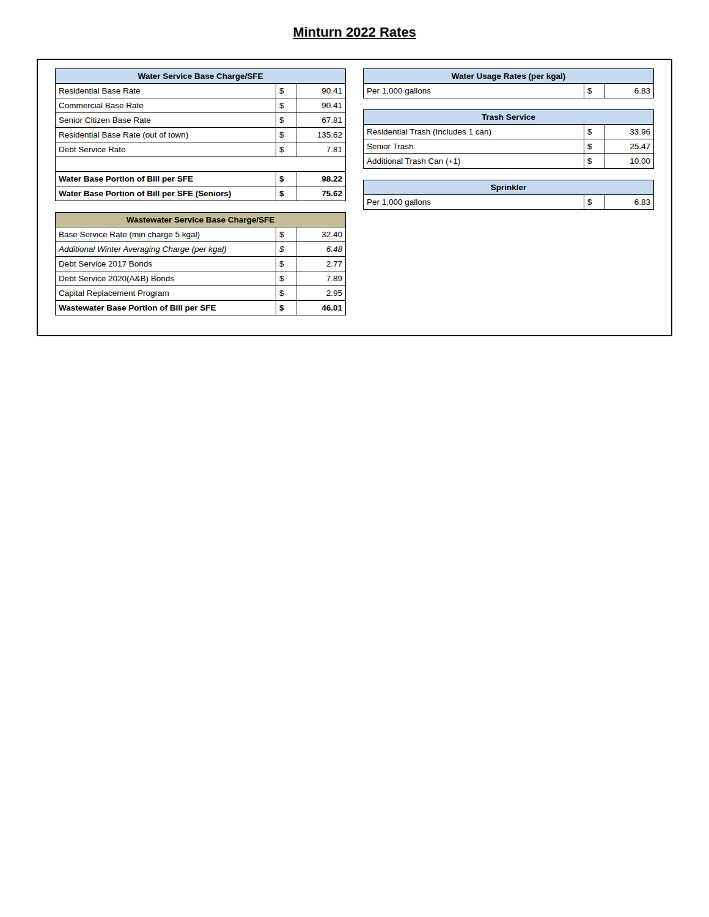Minturn 2022 Rates
| / Water Service Base Charge/SFE / / --- / / Residential Base Rate / $ / 90.41 / / Commercial Base Rate / $ / 90.41 / / Senior Citizen Base Rate / $ / 67.81 / / Residential Base Rate (out of town) / $ / 135.62 / / Debt Service Rate / $ / 7.81 / / Water Base Portion of Bill per SFE / $ / 98.22 / / Water Base Portion of Bill per SFE (Seniors) / $ / 75.62 / / Wastewater Service Base Charge/SFE / / --- / / Base Service Rate (min charge 5 kgal) / $ / 32.40 / / Additional Winter Averaging Charge (per kgal) / $ / 6.48 / / Debt Service 2017 Bonds / $ / 2.77 / / Debt Service 2020(A&B) Bonds / $ / 7.89 / / Capital Replacement Program / $ / 2.95 / / Wastewater Base Portion of Bill per SFE / $ / 46.01 / | / Water Usage Rates (per kgal) / / --- / / Per 1,000 gallons / $ / 6.83 / / Trash Service / / --- / / Residential Trash (Includes 1 can) / $ / 33.96 / / Senior Trash / $ / 25.47 / / Additional Trash Can (+1) / $ / 10.00 / / Sprinkler / / --- / / Per 1,000 gallons / $ / 6.83 / |